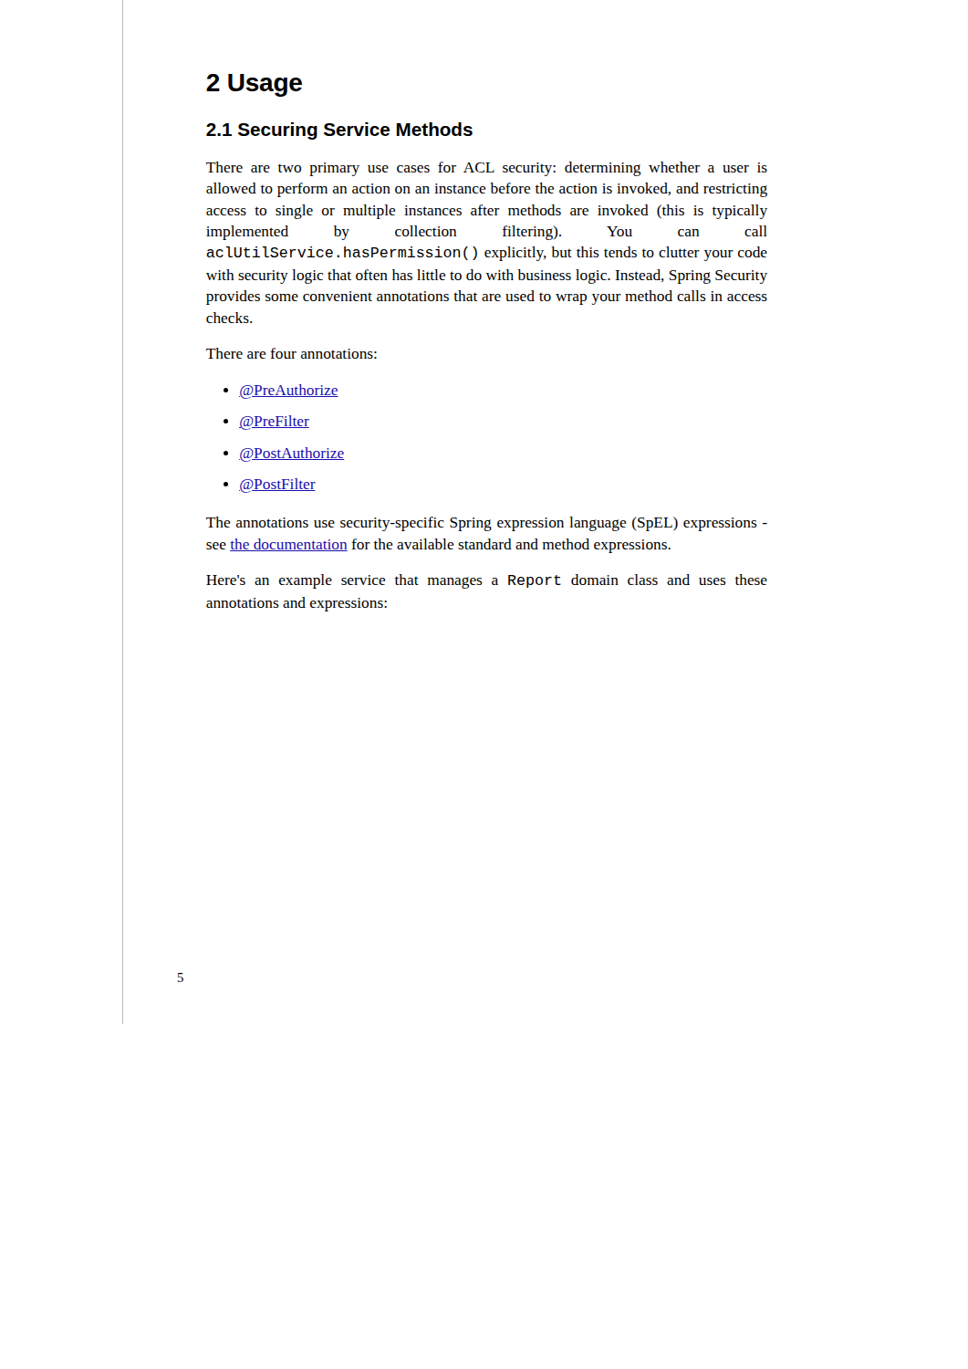2 Usage
2.1 Securing Service Methods
There are two primary use cases for ACL security: determining whether a user is allowed to perform an action on an instance before the action is invoked, and restricting access to single or multiple instances after methods are invoked (this is typically implemented by collection filtering). You can call aclUtilService.hasPermission() explicitly, but this tends to clutter your code with security logic that often has little to do with business logic. Instead, Spring Security provides some convenient annotations that are used to wrap your method calls in access checks.
There are four annotations:
@PreAuthorize
@PreFilter
@PostAuthorize
@PostFilter
The annotations use security-specific Spring expression language (SpEL) expressions - see the documentation for the available standard and method expressions.
Here's an example service that manages a Report domain class and uses these annotations and expressions:
5